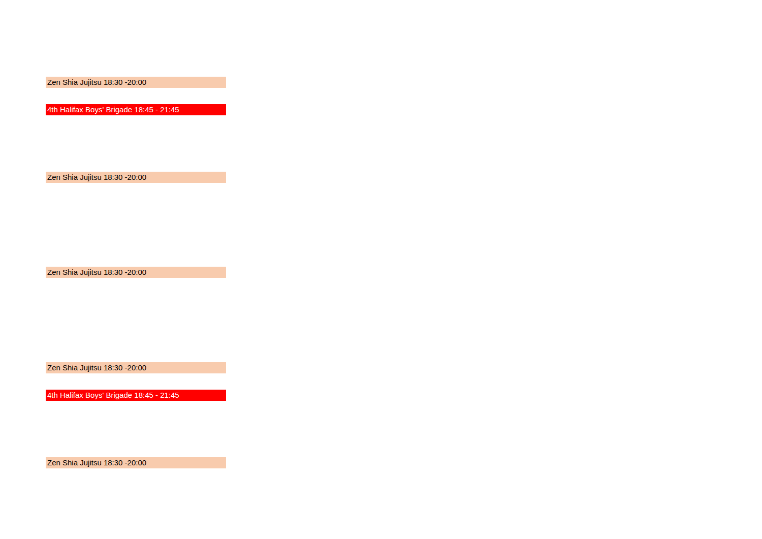Zen Shia Jujitsu 18:30 -20:00
4th Halifax Boys' Brigade 18:45 - 21:45
Zen Shia Jujitsu 18:30 -20:00
Zen Shia Jujitsu 18:30 -20:00
Zen Shia Jujitsu 18:30 -20:00
4th Halifax Boys' Brigade 18:45 - 21:45
Zen Shia Jujitsu 18:30 -20:00